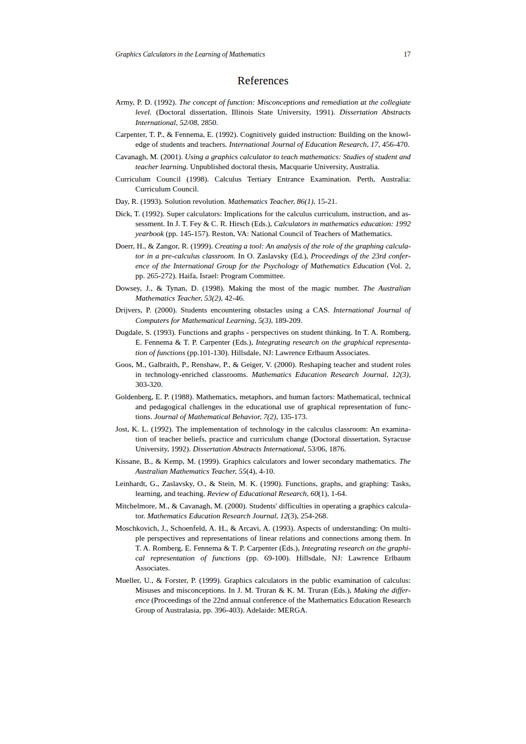Graphics Calculators in the Learning of Mathematics 17
References
Army, P. D. (1992). The concept of function: Misconceptions and remediation at the collegiate level. (Doctoral dissertation, Illinois State University, 1991). Dissertation Abstracts International, 52/08, 2850.
Carpenter, T. P., & Fennema, E. (1992). Cognitively guided instruction: Building on the knowledge of students and teachers. International Journal of Education Research, 17, 456-470.
Cavanagh, M. (2001). Using a graphics calculator to teach mathematics: Studies of student and teacher learning. Unpublished doctoral thesis, Macquarie University, Australia.
Curriculum Council (1998). Calculus Tertiary Entrance Examination. Perth, Australia: Curriculum Council.
Day, R. (1993). Solution revolution. Mathematics Teacher, 86(1), 15-21.
Dick, T. (1992). Super calculators: Implications for the calculus curriculum, instruction, and assessment. In J. T. Fey & C. R. Hirsch (Eds.), Calculators in mathematics education: 1992 yearbook (pp. 145-157). Reston, VA: National Council of Teachers of Mathematics.
Doerr, H., & Zangor, R. (1999). Creating a tool: An analysis of the role of the graphing calculator in a pre-calculus classroom. In O. Zaslavsky (Ed.), Proceedings of the 23rd conference of the International Group for the Psychology of Mathematics Education (Vol. 2, pp. 265-272). Haifa, Israel: Program Committee.
Dowsey, J., & Tynan, D. (1998). Making the most of the magic number. The Australian Mathematics Teacher, 53(2), 42-46.
Drijvers, P. (2000). Students encountering obstacles using a CAS. International Journal of Computers for Mathematical Learning, 5(3), 189-209.
Dugdale, S. (1993). Functions and graphs - perspectives on student thinking. In T. A. Romberg, E. Fennema & T. P. Carpenter (Eds.), Integrating research on the graphical representation of functions (pp.101-130). Hillsdale, NJ: Lawrence Erlbaum Associates.
Goos, M., Galbraith, P., Renshaw, P., & Geiger, V. (2000). Reshaping teacher and student roles in technology-enriched classrooms. Mathematics Education Research Journal, 12(3), 303-320.
Goldenberg, E. P. (1988). Mathematics, metaphors, and human factors: Mathematical, technical and pedagogical challenges in the educational use of graphical representation of functions. Journal of Mathematical Behavior, 7(2), 135-173.
Jost, K. L. (1992). The implementation of technology in the calculus classroom: An examination of teacher beliefs, practice and curriculum change (Doctoral dissertation, Syracuse University, 1992). Dissertation Abstracts International, 53/06, 1876.
Kissane, B., & Kemp, M. (1999). Graphics calculators and lower secondary mathematics. The Australian Mathematics Teacher, 55(4), 4-10.
Leinhardt, G., Zaslavsky, O., & Stein, M. K. (1990). Functions, graphs, and graphing: Tasks, learning, and teaching. Review of Educational Research, 60(1), 1-64.
Mitchelmore, M., & Cavanagh, M. (2000). Students' difficulties in operating a graphics calculator. Mathematics Education Research Journal, 12(3), 254-268.
Moschkovich, J., Schoenfeld, A. H., & Arcavi, A. (1993). Aspects of understanding: On multiple perspectives and representations of linear relations and connections among them. In T. A. Romberg, E. Fennema & T. P. Carpenter (Eds.), Integrating research on the graphical representation of functions (pp. 69-100). Hillsdale, NJ: Lawrence Erlbaum Associates.
Mueller, U., & Forster, P. (1999). Graphics calculators in the public examination of calculus: Misuses and misconceptions. In J. M. Truran & K. M. Truran (Eds.), Making the difference (Proceedings of the 22nd annual conference of the Mathematics Education Research Group of Australasia, pp. 396-403). Adelaide: MERGA.